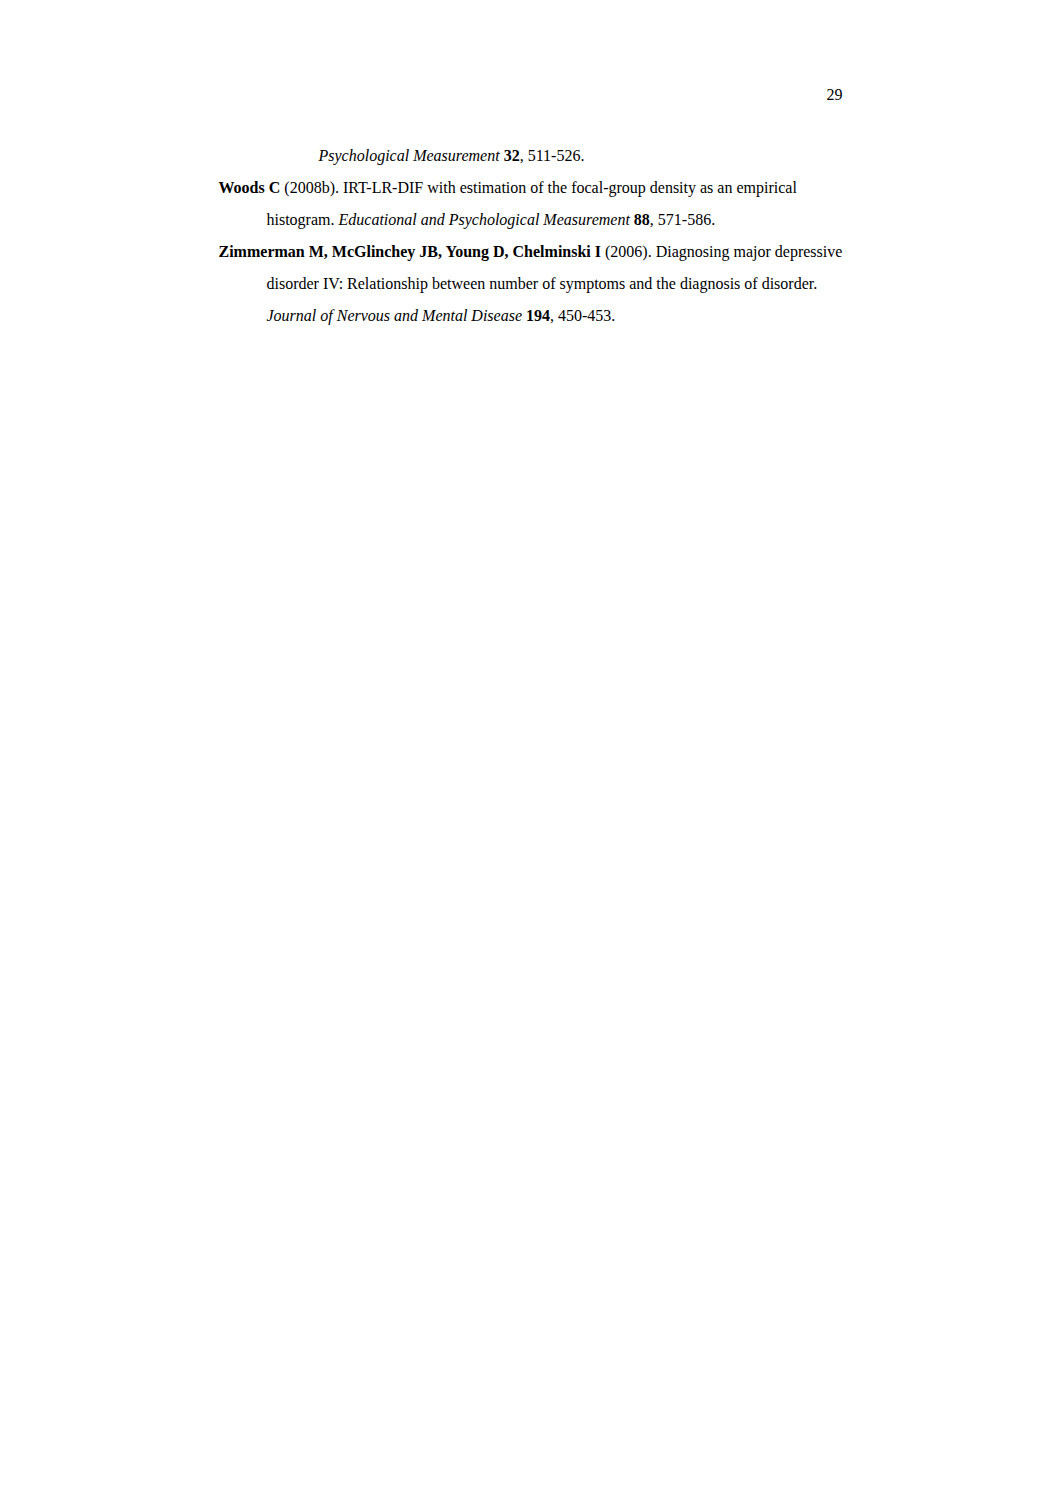29
Psychological Measurement 32, 511-526.
Woods C (2008b). IRT-LR-DIF with estimation of the focal-group density as an empirical histogram. Educational and Psychological Measurement 88, 571-586.
Zimmerman M, McGlinchey JB, Young D, Chelminski I (2006). Diagnosing major depressive disorder IV: Relationship between number of symptoms and the diagnosis of disorder. Journal of Nervous and Mental Disease 194, 450-453.